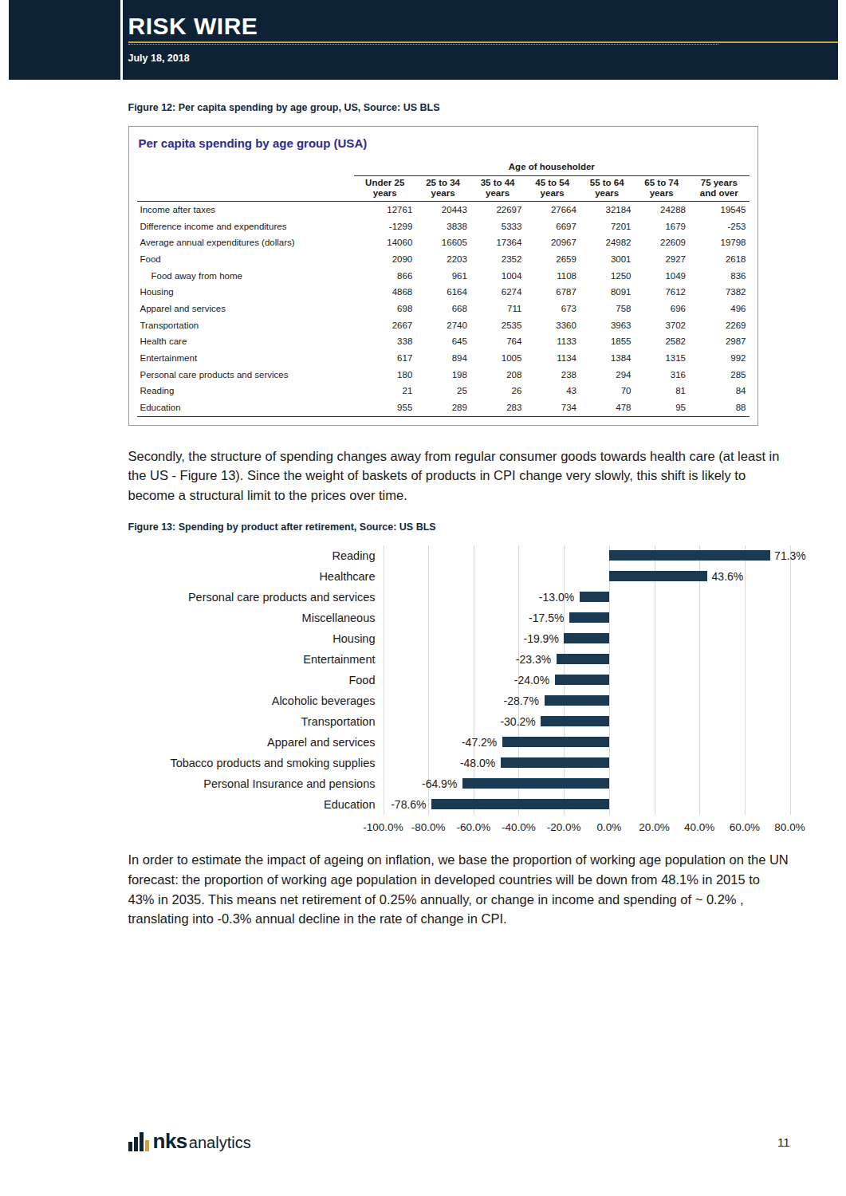RISK WIRE
July 18, 2018
Figure 12: Per capita spending by age group, US, Source: US BLS
Per capita spending by age group (USA)
| | Age of householder |
| --- | --- |
| | Under 25 years | 25 to 34 years | 35 to 44 years | 45 to 54 years | 55 to 64 years | 65 to 74 years | 75 years and over |
| Income after taxes | 12761 | 20443 | 22697 | 27664 | 32184 | 24288 | 19545 |
| Difference income and expenditures | -1299 | 3838 | 5333 | 6697 | 7201 | 1679 | -253 |
| Average annual expenditures (dollars) | 14060 | 16605 | 17364 | 20967 | 24982 | 22609 | 19798 |
| Food | 2090 | 2203 | 2352 | 2659 | 3001 | 2927 | 2618 |
| Food away from home | 866 | 961 | 1004 | 1108 | 1250 | 1049 | 836 |
| Housing | 4868 | 6164 | 6274 | 6787 | 8091 | 7612 | 7382 |
| Apparel and services | 698 | 668 | 711 | 673 | 758 | 696 | 496 |
| Transportation | 2667 | 2740 | 2535 | 3360 | 3963 | 3702 | 2269 |
| Health care | 338 | 645 | 764 | 1133 | 1855 | 2582 | 2987 |
| Entertainment | 617 | 894 | 1005 | 1134 | 1384 | 1315 | 992 |
| Personal care products and services | 180 | 198 | 208 | 238 | 294 | 316 | 285 |
| Reading | 21 | 25 | 26 | 43 | 70 | 81 | 84 |
| Education | 955 | 289 | 283 | 734 | 478 | 95 | 88 |
Secondly, the structure of spending changes away from regular consumer goods towards health care (at least in the US - Figure 13). Since the weight of baskets of products in CPI change very slowly, this shift is likely to become a structural limit to the prices over time.
Figure 13: Spending by product after retirement, Source: US BLS
Chart mapping: x axis from -100% (left) to +80% (right) => span 180 percentage points. pos(v) = (v + 100) / 180 * 100 (in % of plot width) zero at 55.5556%
Reading
71.3%
Healthcare
43.6%
Personal care products and services
-13.0%
Miscellaneous
-17.5%
Housing
-19.9%
Entertainment
-23.3%
Food
-24.0%
Alcoholic beverages
-28.7%
Transportation
-30.2%
Apparel and services
-47.2%
Tobacco products and smoking supplies
-48.0%
Personal Insurance and pensions
-64.9%
Education
-78.6%
-100.0% -80.0% -60.0% -40.0% -20.0% 0.0% 20.0% 40.0% 60.0% 80.0%
In order to estimate the impact of ageing on inflation, we base the proportion of working age population on the UN forecast: the proportion of working age population in developed countries will be down from 48.1% in 2015 to 43% in 2035. This means net retirement of 0.25% annually, or change in income and spending of ~ 0.2% , translating into -0.3% annual decline in the rate of change in CPI.
nks analytics
11